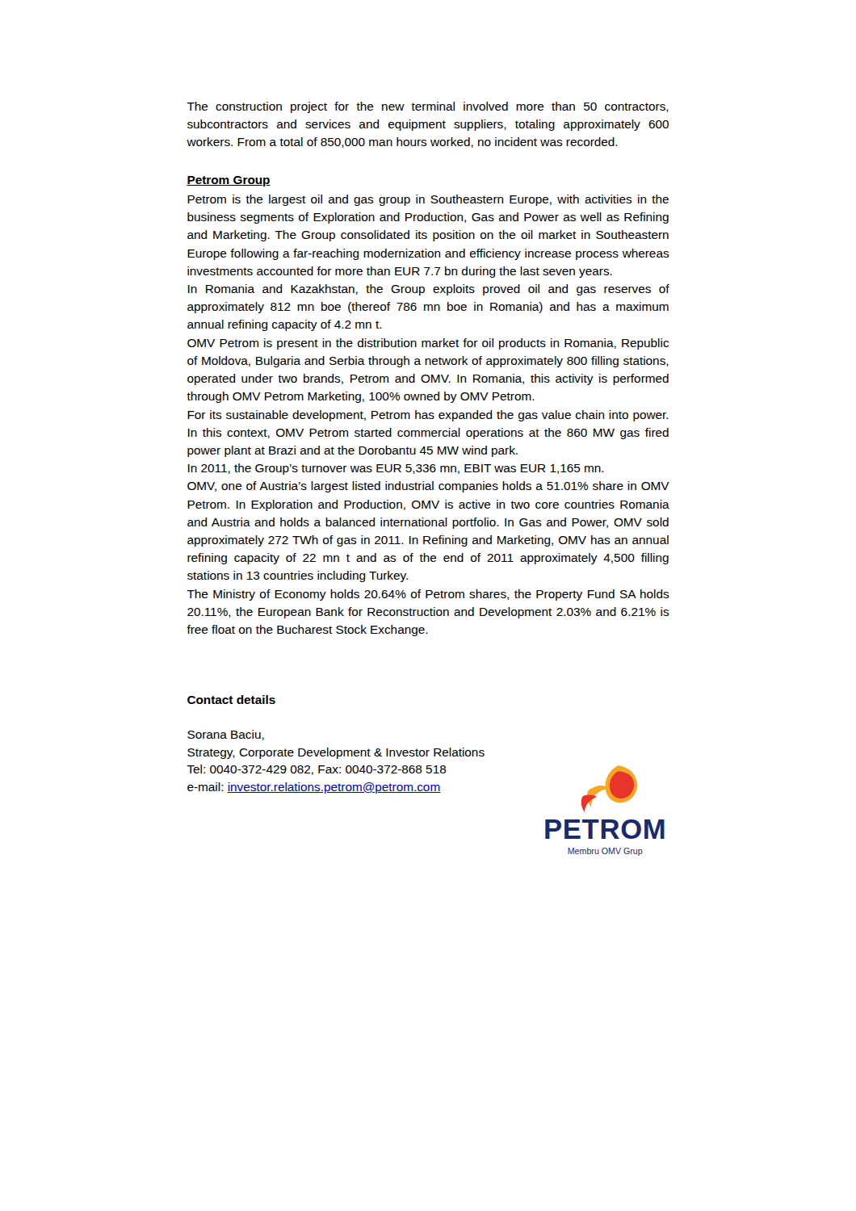The construction project for the new terminal involved more than 50 contractors, subcontractors and services and equipment suppliers, totaling approximately 600 workers. From a total of 850,000 man hours worked, no incident was recorded.
Petrom Group
Petrom is the largest oil and gas group in Southeastern Europe, with activities in the business segments of Exploration and Production, Gas and Power as well as Refining and Marketing. The Group consolidated its position on the oil market in Southeastern Europe following a far-reaching modernization and efficiency increase process whereas investments accounted for more than EUR 7.7 bn during the last seven years.
In Romania and Kazakhstan, the Group exploits proved oil and gas reserves of approximately 812 mn boe (thereof 786 mn boe in Romania) and has a maximum annual refining capacity of 4.2 mn t.
OMV Petrom is present in the distribution market for oil products in Romania, Republic of Moldova, Bulgaria and Serbia through a network of approximately 800 filling stations, operated under two brands, Petrom and OMV. In Romania, this activity is performed through OMV Petrom Marketing, 100% owned by OMV Petrom.
For its sustainable development, Petrom has expanded the gas value chain into power. In this context, OMV Petrom started commercial operations at the 860 MW gas fired power plant at Brazi and at the Dorobantu 45 MW wind park.
In 2011, the Group’s turnover was EUR 5,336 mn, EBIT was EUR 1,165 mn.
OMV, one of Austria’s largest listed industrial companies holds a 51.01% share in OMV Petrom. In Exploration and Production, OMV is active in two core countries Romania and Austria and holds a balanced international portfolio. In Gas and Power, OMV sold approximately 272 TWh of gas in 2011. In Refining and Marketing, OMV has an annual refining capacity of 22 mn t and as of the end of 2011 approximately 4,500 filling stations in 13 countries including Turkey.
The Ministry of Economy holds 20.64% of Petrom shares, the Property Fund SA holds 20.11%, the European Bank for Reconstruction and Development 2.03% and 6.21% is free float on the Bucharest Stock Exchange.
Contact details
Sorana Baciu,
Strategy, Corporate Development & Investor Relations
Tel: 0040-372-429 082, Fax: 0040-372-868 518
e-mail: investor.relations.petrom@petrom.com
PETROM
Membru OMV Grup